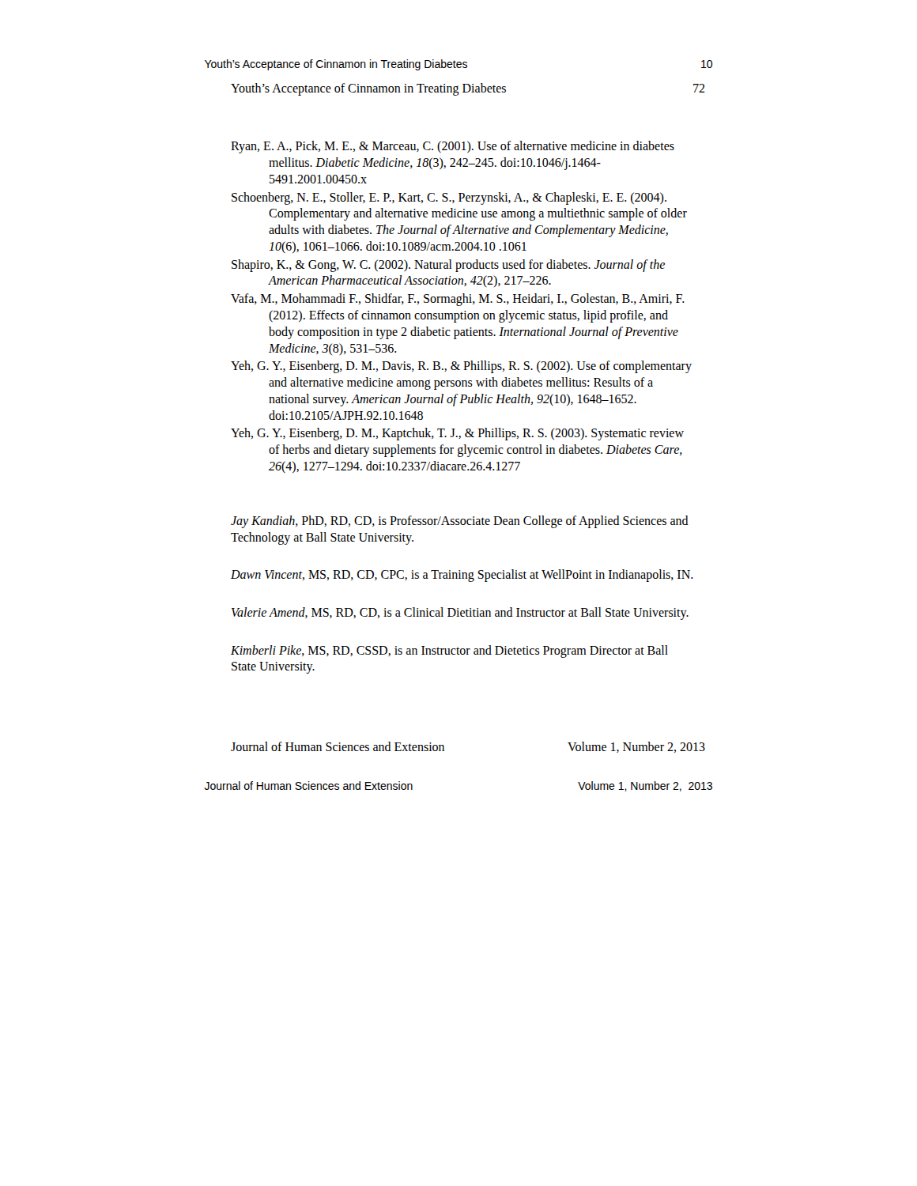Youth’s Acceptance of Cinnamon in Treating Diabetes 10
Youth’s Acceptance of Cinnamon in Treating Diabetes 72
Ryan, E. A., Pick, M. E., & Marceau, C. (2001). Use of alternative medicine in diabetes mellitus. Diabetic Medicine, 18(3), 242–245. doi:10.1046/j.1464-5491.2001.00450.x
Schoenberg, N. E., Stoller, E. P., Kart, C. S., Perzynski, A., & Chapleski, E. E. (2004). Complementary and alternative medicine use among a multiethnic sample of older adults with diabetes. The Journal of Alternative and Complementary Medicine, 10(6), 1061–1066. doi:10.1089/acm.2004.10 .1061
Shapiro, K., & Gong, W. C. (2002). Natural products used for diabetes. Journal of the American Pharmaceutical Association, 42(2), 217–226.
Vafa, M., Mohammadi F., Shidfar, F., Sormaghi, M. S., Heidari, I., Golestan, B., Amiri, F. (2012). Effects of cinnamon consumption on glycemic status, lipid profile, and body composition in type 2 diabetic patients. International Journal of Preventive Medicine, 3(8), 531–536.
Yeh, G. Y., Eisenberg, D. M., Davis, R. B., & Phillips, R. S. (2002). Use of complementary and alternative medicine among persons with diabetes mellitus: Results of a national survey. American Journal of Public Health, 92(10), 1648–1652. doi:10.2105/AJPH.92.10.1648
Yeh, G. Y., Eisenberg, D. M., Kaptchuk, T. J., & Phillips, R. S. (2003). Systematic review of herbs and dietary supplements for glycemic control in diabetes. Diabetes Care, 26(4), 1277–1294. doi:10.2337/diacare.26.4.1277
Jay Kandiah, PhD, RD, CD, is Professor/Associate Dean College of Applied Sciences and Technology at Ball State University.
Dawn Vincent, MS, RD, CD, CPC, is a Training Specialist at WellPoint in Indianapolis, IN.
Valerie Amend, MS, RD, CD, is a Clinical Dietitian and Instructor at Ball State University.
Kimberli Pike, MS, RD, CSSD, is an Instructor and Dietetics Program Director at Ball State University.
Journal of Human Sciences and Extension Volume 1, Number 2, 2013
Journal of Human Sciences and Extension Volume 1, Number 2, 2013